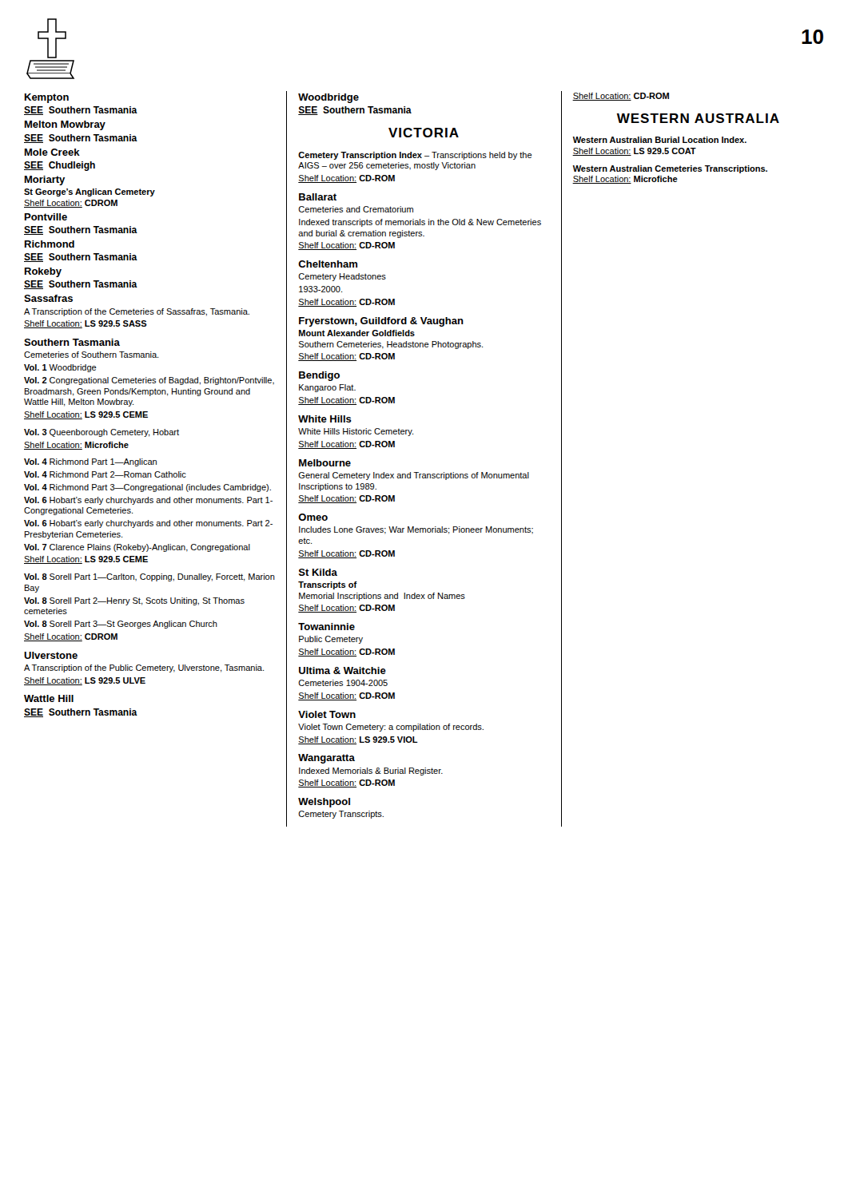10
Kempton
SEE Southern Tasmania
Melton Mowbray
SEE Southern Tasmania
Mole Creek
SEE Chudleigh
Moriarty
St George’s Anglican Cemetery
Shelf Location: CDROM
Pontville
SEE Southern Tasmania
Richmond
SEE Southern Tasmania
Rokeby
SEE Southern Tasmania
Sassafras
A Transcription of the Cemeteries of Sassafras, Tasmania.
Shelf Location: LS 929.5 SASS
Southern Tasmania
Cemeteries of Southern Tasmania.
Vol. 1 Woodbridge
Vol. 2 Congregational Cemeteries of Bagdad, Brighton/Pontville, Broadmarsh, Green Ponds/Kempton, Hunting Ground and Wattle Hill, Melton Mowbray.
Shelf Location: LS 929.5 CEME
Vol. 3 Queenborough Cemetery, Hobart
Shelf Location: Microfiche
Vol. 4 Richmond Part 1—Anglican
Vol. 4 Richmond Part 2—Roman Catholic
Vol. 4 Richmond Part 3—Congregational (includes Cambridge).
Vol. 6 Hobart’s early churchyards and other monuments. Part 1-Congregational Cemeteries.
Vol. 6 Hobart’s early churchyards and other monuments. Part 2-Presbyterian Cemeteries.
Vol. 7 Clarence Plains (Rokeby)-Anglican, Congregational
Shelf Location: LS 929.5 CEME
Vol. 8 Sorell Part 1—Carlton, Copping, Dunalley, Forcett, Marion Bay
Vol. 8 Sorell Part 2—Henry St, Scots Uniting, St Thomas cemeteries
Vol. 8 Sorell Part 3—St Georges Anglican Church
Shelf Location: CDROM
Ulverstone
A Transcription of the Public Cemetery, Ulverstone, Tasmania.
Shelf Location: LS 929.5 ULVE
Wattle Hill
SEE Southern Tasmania
Woodbridge
SEE Southern Tasmania
VICTORIA
Cemetery Transcription Index – Transcriptions held by the AIGS – over 256 cemeteries, mostly Victorian
Shelf Location: CD-ROM
Ballarat
Cemeteries and Crematorium
Indexed transcripts of memorials in the Old & New Cemeteries and burial & cremation registers.
Shelf Location: CD-ROM
Cheltenham
Cemetery Headstones
1933-2000.
Shelf Location: CD-ROM
Fryerstown, Guildford & Vaughan
Mount Alexander Goldfields
Southern Cemeteries, Headstone Photographs.
Shelf Location: CD-ROM
Bendigo
Kangaroo Flat.
Shelf Location: CD-ROM
White Hills
White Hills Historic Cemetery.
Shelf Location: CD-ROM
Melbourne
General Cemetery Index and Transcriptions of Monumental Inscriptions to 1989.
Shelf Location: CD-ROM
Omeo
Includes Lone Graves; War Memorials; Pioneer Monuments; etc.
Shelf Location: CD-ROM
St Kilda
Transcripts of
Memorial Inscriptions and Index of Names
Shelf Location: CD-ROM
Towaninnie
Public Cemetery
Shelf Location: CD-ROM
Ultima & Waitchie
Cemeteries 1904-2005
Shelf Location: CD-ROM
Violet Town
Violet Town Cemetery: a compilation of records.
Shelf Location: LS 929.5 VIOL
Wangaratta
Indexed Memorials & Burial Register.
Shelf Location: CD-ROM
Welshpool
Cemetery Transcripts.
Shelf Location: CD-ROM
WESTERN AUSTRALIA
Western Australian Burial Location Index.
Shelf Location: LS 929.5 COAT
Western Australian Cemeteries Transcriptions.
Shelf Location: Microfiche